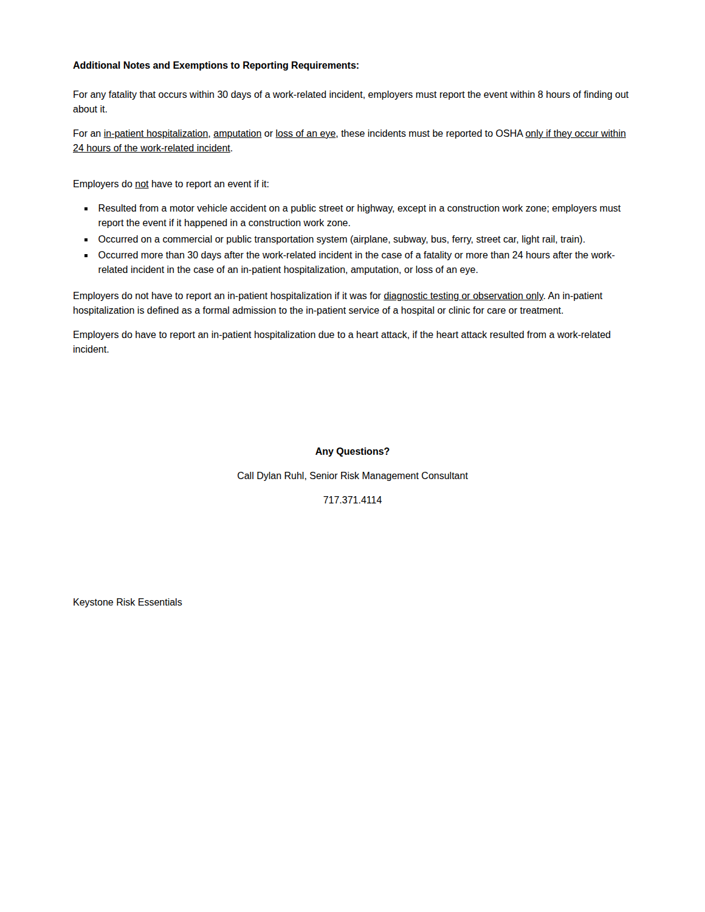Additional Notes and Exemptions to Reporting Requirements:
For any fatality that occurs within 30 days of a work-related incident, employers must report the event within 8 hours of finding out about it.
For an in-patient hospitalization, amputation or loss of an eye, these incidents must be reported to OSHA only if they occur within 24 hours of the work-related incident.
Employers do not have to report an event if it:
Resulted from a motor vehicle accident on a public street or highway, except in a construction work zone; employers must report the event if it happened in a construction work zone.
Occurred on a commercial or public transportation system (airplane, subway, bus, ferry, street car, light rail, train).
Occurred more than 30 days after the work-related incident in the case of a fatality or more than 24 hours after the work-related incident in the case of an in-patient hospitalization, amputation, or loss of an eye.
Employers do not have to report an in-patient hospitalization if it was for diagnostic testing or observation only. An in-patient hospitalization is defined as a formal admission to the in-patient service of a hospital or clinic for care or treatment.
Employers do have to report an in-patient hospitalization due to a heart attack, if the heart attack resulted from a work-related incident.
Any Questions?
Call Dylan Ruhl, Senior Risk Management Consultant
717.371.4114
Keystone Risk Essentials